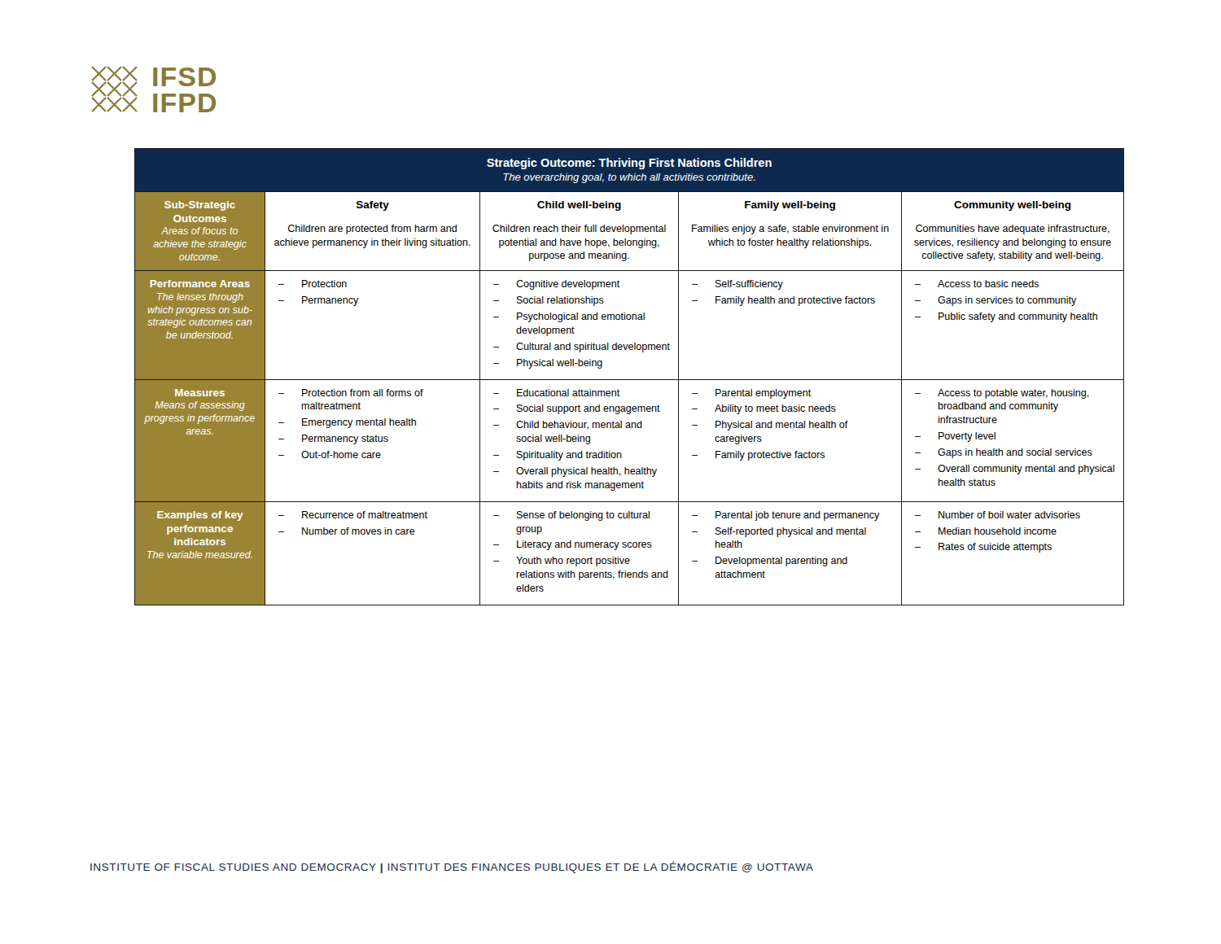IFSD IFPD
| Strategic Outcome: Thriving First Nations Children The overarching goal, to which all activities contribute. |
| Sub-Strategic Outcomes Areas of focus to achieve the strategic outcome. | Safety Children are protected from harm and achieve permanency in their living situation. | Child well-being Children reach their full developmental potential and have hope, belonging, purpose and meaning. | Family well-being Families enjoy a safe, stable environment in which to foster healthy relationships. | Community well-being Communities have adequate infrastructure, services, resiliency and belonging to ensure collective safety, stability and well-being. |
| Performance Areas The lenses through which progress on sub-strategic outcomes can be understood. | Protection Permanency | Cognitive development Social relationships Psychological and emotional development Cultural and spiritual development Physical well-being | Self-sufficiency Family health and protective factors | Access to basic needs Gaps in services to community Public safety and community health |
| Measures Means of assessing progress in performance areas. | Protection from all forms of maltreatment Emergency mental health Permanency status Out-of-home care | Educational attainment Social support and engagement Child behaviour, mental and social well-being Spirituality and tradition Overall physical health, healthy habits and risk management | Parental employment Ability to meet basic needs Physical and mental health of caregivers Family protective factors | Access to potable water, housing, broadband and community infrastructure Poverty level Gaps in health and social services Overall community mental and physical health status |
| Examples of key performance indicators The variable measured. | Recurrence of maltreatment Number of moves in care | Sense of belonging to cultural group Literacy and numeracy scores Youth who report positive relations with parents, friends and elders | Parental job tenure and permanency Self-reported physical and mental health Developmental parenting and attachment | Number of boil water advisories Median household income Rates of suicide attempts |
INSTITUTE OF FISCAL STUDIES AND DEMOCRACY | INSTITUT DES FINANCES PUBLIQUES ET DE LA DÉMOCRATIE @ UOTTAWA